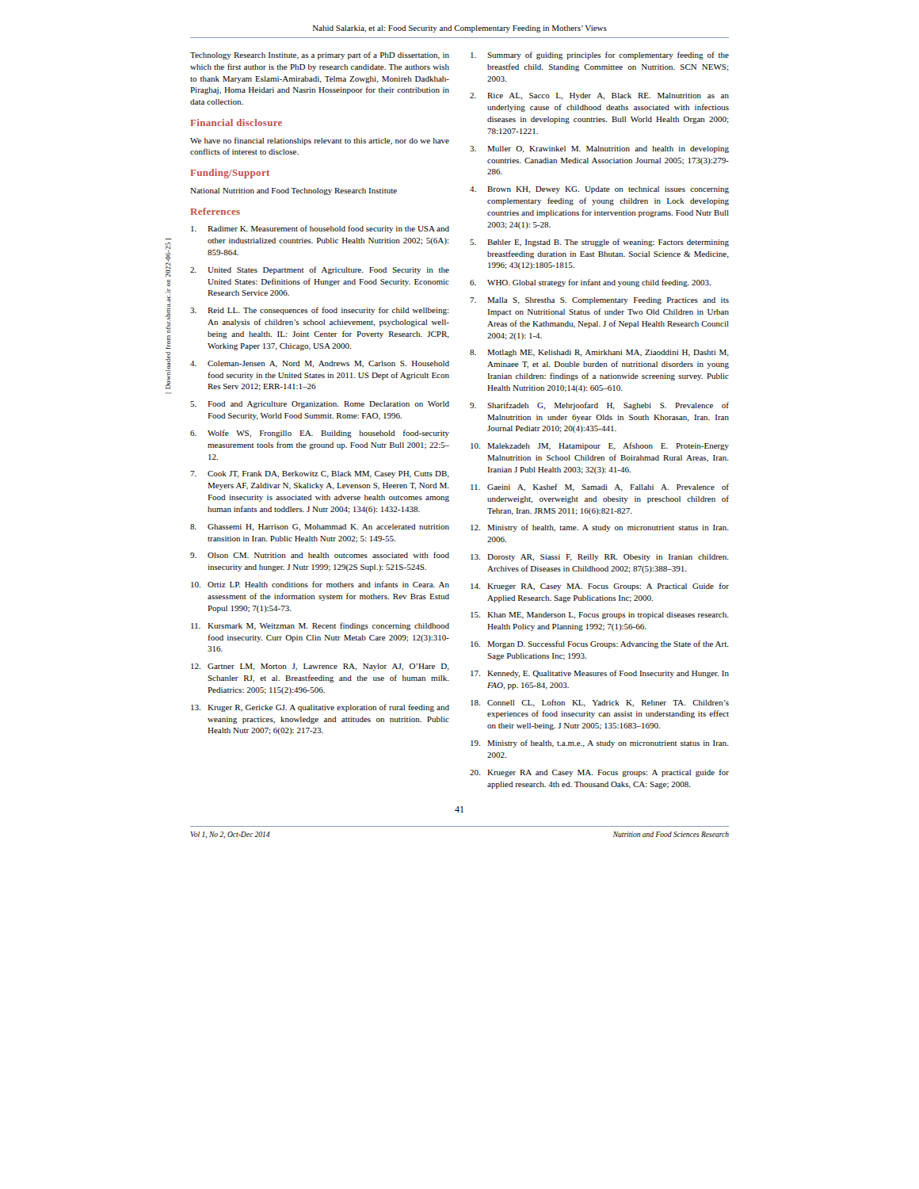[ Downloaded from nfsr.sbmu.ac.ir on 2022-06-25 ]
Nahid Salarkia, et al: Food Security and Complementary Feeding in Mothers’ Views
Technology Research Institute, as a primary part of a PhD dissertation, in which the first author is the PhD by research candidate. The authors wish to thank Maryam Eslami-Amirabadi, Telma Zowghi, Monireh Dadkhah-Piraghaj, Homa Heidari and Nasrin Hosseinpoor for their contribution in data collection.
Financial disclosure
We have no financial relationships relevant to this article, nor do we have conflicts of interest to disclose.
Funding/Support
National Nutrition and Food Technology Research Institute
References
Radimer K. Measurement of household food security in the USA and other industrialized countries. Public Health Nutrition 2002; 5(6A): 859-864.
United States Department of Agriculture. Food Security in the United States: Definitions of Hunger and Food Security. Economic Research Service 2006.
Reid LL. The consequences of food insecurity for child wellbeing: An analysis of children’s school achievement, psychological well-being and health. IL: Joint Center for Poverty Research. JCPR, Working Paper 137, Chicago, USA 2000.
Coleman-Jensen A, Nord M, Andrews M, Carlson S. Household food security in the United States in 2011. US Dept of Agricult Econ Res Serv 2012; ERR-141:1–26
Food and Agriculture Organization. Rome Declaration on World Food Security, World Food Summit. Rome: FAO, 1996.
Wolfe WS, Frongillo EA. Building household food-security measurement tools from the ground up. Food Nutr Bull 2001; 22:5–12.
Cook JT, Frank DA, Berkowitz C, Black MM, Casey PH, Cutts DB, Meyers AF, Zaldivar N, Skalicky A, Levenson S, Heeren T, Nord M. Food insecurity is associated with adverse health outcomes among human infants and toddlers. J Nutr 2004; 134(6): 1432-1438.
Ghassemi H, Harrison G, Mohammad K. An accelerated nutrition transition in Iran. Public Health Nutr 2002; 5: 149-55.
Olson CM. Nutrition and health outcomes associated with food insecurity and hunger. J Nutr 1999; 129(2S Supl.): 521S-524S.
Ortiz LP. Health conditions for mothers and infants in Ceara. An assessment of the information system for mothers. Rev Bras Estud Popul 1990; 7(1):54-73.
Kursmark M, Weitzman M. Recent findings concerning childhood food insecurity. Curr Opin Clin Nutr Metab Care 2009; 12(3):310-316.
Gartner LM, Morton J, Lawrence RA, Naylor AJ, O’Hare D, Schanler RJ, et al. Breastfeeding and the use of human milk. Pediatrics: 2005; 115(2):496-506.
Kruger R, Gericke GJ. A qualitative exploration of rural feeding and weaning practices, knowledge and attitudes on nutrition. Public Health Nutr 2007; 6(02): 217-23.
Summary of guiding principles for complementary feeding of the breastfed child. Standing Committee on Nutrition. SCN NEWS; 2003.
Rice AL, Sacco L, Hyder A, Black RE. Malnutrition as an underlying cause of childhood deaths associated with infectious diseases in developing countries. Bull World Health Organ 2000; 78:1207-1221.
Muller O, Krawinkel M. Malnutrition and health in developing countries. Canadian Medical Association Journal 2005; 173(3):279-286.
Brown KH, Dewey KG. Update on technical issues concerning complementary feeding of young children in Lock developing countries and implications for intervention programs. Food Nutr Bull 2003; 24(1): 5-28.
Bøhler E, Ingstad B. The struggle of weaning: Factors determining breastfeeding duration in East Bhutan. Social Science & Medicine, 1996; 43(12):1805-1815.
WHO. Global strategy for infant and young child feeding. 2003.
Malla S, Shrestha S. Complementary Feeding Practices and its Impact on Nutritional Status of under Two Old Children in Urban Areas of the Kathmandu, Nepal. J of Nepal Health Research Council 2004; 2(1): 1-4.
Motlagh ME, Kelishadi R, Amirkhani MA, Ziaoddini H, Dashti M, Aminaee T, et al. Double burden of nutritional disorders in young Iranian children: findings of a nationwide screening survey. Public Health Nutrition 2010;14(4): 605–610.
Sharifzadeh G, Mehrjoofard H, Saghebi S. Prevalence of Malnutrition in under 6year Olds in South Khorasan, Iran. Iran Journal Pediatr 2010; 20(4):435-441.
Malekzadeh JM, Hatamipour E, Afshoon E. Protein-Energy Malnutrition in School Children of Boirahmad Rural Areas, Iran. Iranian J Publ Health 2003; 32(3): 41-46.
Gaeini A, Kashef M, Samadi A, Fallahi A. Prevalence of underweight, overweight and obesity in preschool children of Tehran, Iran. JRMS 2011; 16(6):821-827.
Ministry of health, tame. A study on micronutrient status in Iran. 2006.
Dorosty AR, Siassi F, Reilly RR. Obesity in Iranian children. Archives of Diseases in Childhood 2002; 87(5):388–391.
Krueger RA, Casey MA. Focus Groups: A Practical Guide for Applied Research. Sage Publications Inc; 2000.
Khan ME, Manderson L, Focus groups in tropical diseases research. Health Policy and Planning 1992; 7(1):56-66.
Morgan D. Successful Focus Groups: Advancing the State of the Art. Sage Publications Inc; 1993.
Kennedy, E. Qualitative Measures of Food Insecurity and Hunger. In FAO, pp. 165-84, 2003.
Connell CL, Lofton KL, Yadrick K, Rehner TA. Children’s experiences of food insecurity can assist in understanding its effect on their well-being. J Nutr 2005; 135:1683–1690.
Ministry of health, t.a.m.e., A study on micronutrient status in Iran. 2002.
Krueger RA and Casey MA. Focus groups: A practical guide for applied research. 4th ed. Thousand Oaks, CA: Sage; 2008.
41
Vol 1, No 2, Oct-Dec 2014
Nutrition and Food Sciences Research